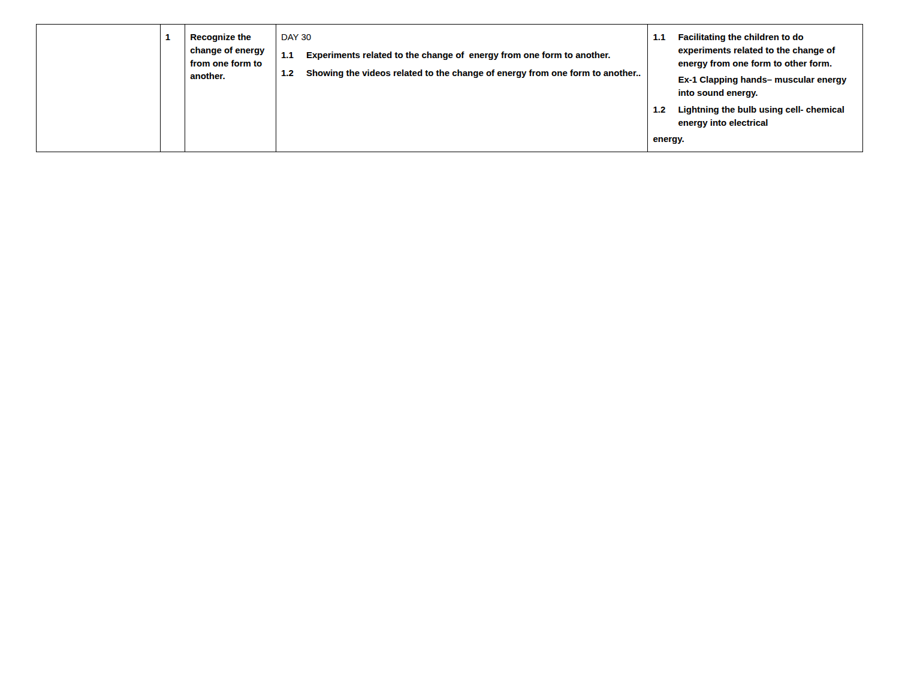| | 1 | Recognize the change of energy from one form to another. | DAY 30 1.1 Experiments related to the change of energy from one form to another. 1.2 Showing the videos related to the change of energy from one form to another.. | 1.1 Facilitating the children to do experiments related to the change of energy from one form to other form. Ex-1 Clapping hands– muscular energy into sound energy. 1.2 Lightning the bulb using cell- chemical energy into electrical energy. |